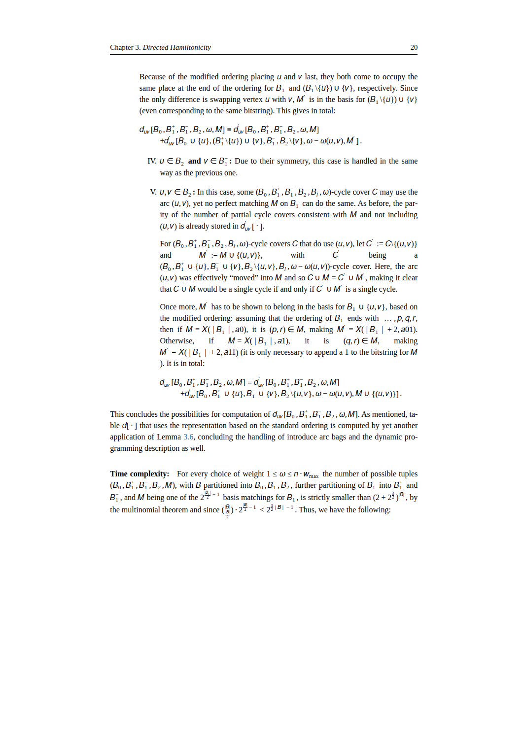Chapter 3. Directed Hamiltonicity 20
Because of the modified ordering placing u and v last, they both come to occupy the same place at the end of the ordering for B1 and (B1\{u})∪{v}, respectively. Since the only difference is swapping vertex u with v, M′ is in the basis for (B1\{u})∪{v} (even corresponding to the same bitstring). This gives in total:
duv [B0, B1+, B1−, B2,ω,M] ≡ duv′ [B0, B1+, B1−, B2,ω,M]
+ duv′ [B0∪{u}, (B1+\{u})∪{v}, B1−, B2\{v}, ω−ω(u,v), M′].
IV.
u∈B2 and v∈B1−: Due to their symmetry, this case is handled in the same way as the previous one.
V.
u,v∈B2: In this case, some (B0,B1+,B1−,B2,Bl,ω)-cycle cover C may use the arc (u,v), yet no perfect matching M on B1 can do the same. As before, the parity of the number of partial cycle covers consistent with M and not including (u,v) is already stored in duv′[·].
For (B0,B1+,B1−,B2,Bl,ω)-cycle covers C that do use (u,v), let C′:=C\{(u,v)} and M′:=M∪{(u,v)}, with C′ being a (B0,B1+∪{u},B1−∪{v},B2\{u,v},Bl,ω−ω(u,v))-cycle cover. Here, the arc (u,v) was effectively “moved” into M and so C∪M=C′∪M′, making it clear that C∪M would be a single cycle if and only if C′∪M′ is a single cycle.
Once more, M′ has to be shown to belong in the basis for B1∪{u,v}, based on the modified ordering: assuming that the ordering of B1 ends with …,p,q,r, then if M=X(|B1|,a0), it is (p,r)∈M, making M′=X(|B1|+2,a01). Otherwise, if M=X(|B1|,a1), it is (q,r)∈M, making M′=X(|B1|+2,a11) (it is only necessary to append a 1 to the bitstring for M). It is in total:
duv [B0, B1+, B1−, B2,ω,M] ≡ duv′ [B0, B1+, B1−, B2,ω,M]
+ duv′ [B0, B1+∪{u}, B1−∪{v}, B2\{u,v}, ω−ω(u,v), M∪{(u,v)}].
This concludes the possibilities for computation of duv[B0,B1+,B1−,B2,ω,M]. As mentioned, table d[·] that uses the representation based on the standard ordering is computed by yet another application of Lemma 3.6, concluding the handling of introduce arc bags and the dynamic programming description as well.
Time complexity: For every choice of weight 1≤ω≤n·wmax the number of possible tuples (B0,B1+,B1−,B2,M), with B partitioned into B0,B1,B2, further partitioning of B1 into B1+ and B1−, and M being one of the 2|B1|2−1 basis matchings for B1, is strictly smaller than (2+232)|B|, by the multinomial theorem and since (|B||B|2)·2|B|2−1<232|B|−1. Thus, we have the following: